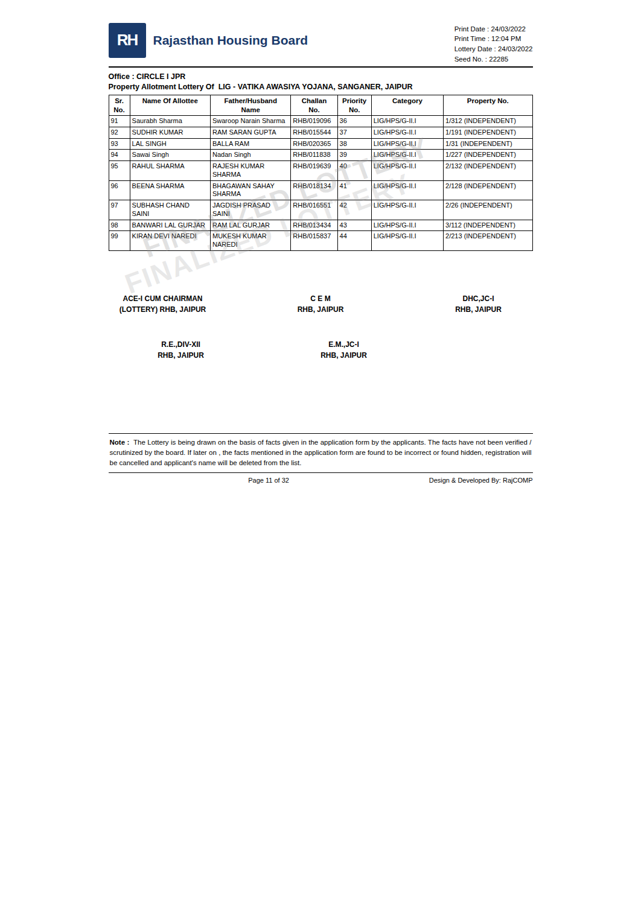RH
Rajasthan Housing Board
Print Date : 24/03/2022
Print Time : 12:04 PM
Lottery Date : 24/03/2022
Seed No. : 22285
Office : CIRCLE I JPR
Property Allotment Lottery Of LIG - VATIKA AWASIYA YOJANA, SANGANER, JAIPUR
FINALIZED LOTTERY
FINALIZED LOTTERY
| Sr. No. | Name Of Allottee | Father/Husband Name | Challan No. | Priority No. | Category | Property No. |
| --- | --- | --- | --- | --- | --- | --- |
| 91 | Saurabh Sharma | Swaroop Narain Sharma | RHB/019096 | 36 | LIG/HPS/G-II.I | 1/312 (INDEPENDENT) |
| 92 | SUDHIR KUMAR | RAM SARAN GUPTA | RHB/015544 | 37 | LIG/HPS/G-II.I | 1/191 (INDEPENDENT) |
| 93 | LAL SINGH | BALLA RAM | RHB/020365 | 38 | LIG/HPS/G-II.I | 1/31 (INDEPENDENT) |
| 94 | Sawai Singh | Nadan Singh | RHB/011838 | 39 | LIG/HPS/G-II.I | 1/227 (INDEPENDENT) |
| 95 | RAHUL SHARMA | RAJESH KUMAR SHARMA | RHB/019639 | 40 | LIG/HPS/G-II.I | 2/132 (INDEPENDENT) |
| 96 | BEENA SHARMA | BHAGAWAN SAHAY SHARMA | RHB/018134 | 41 | LIG/HPS/G-II.I | 2/128 (INDEPENDENT) |
| 97 | SUBHASH CHAND SAINI | JAGDISH PRASAD SAINI | RHB/016551 | 42 | LIG/HPS/G-II.I | 2/26 (INDEPENDENT) |
| 98 | BANWARI LAL GURJAR | RAM LAL GURJAR | RHB/013434 | 43 | LIG/HPS/G-II.I | 3/112 (INDEPENDENT) |
| 99 | KIRAN DEVI NAREDI | MUKESH KUMAR NAREDI | RHB/015837 | 44 | LIG/HPS/G-II.I | 2/213 (INDEPENDENT) |
ACE-I CUM CHAIRMAN
(LOTTERY) RHB, JAIPUR
C E M
RHB, JAIPUR
DHC,JC-I
RHB, JAIPUR
R.E.,DIV-XII
RHB, JAIPUR
E.M.,JC-I
RHB, JAIPUR
Note : The Lottery is being drawn on the basis of facts given in the application form by the applicants. The facts have not been verified / scrutinized by the board. If later on , the facts mentioned in the application form are found to be incorrect or found hidden, registration will be cancelled and applicant's name will be deleted from the list.
Page 11 of 32
Design & Developed By: RajCOMP